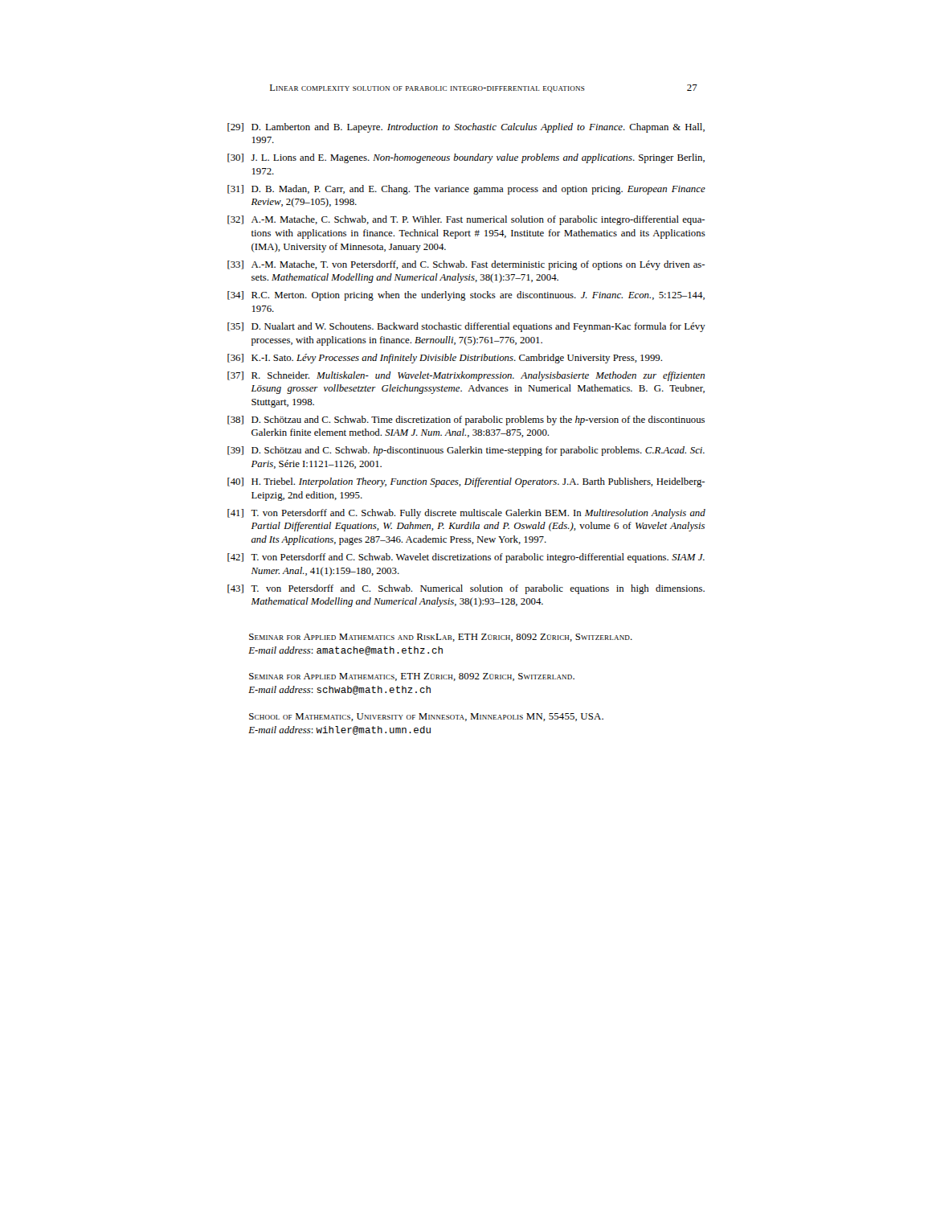Linear complexity solution of parabolic integro-differential equations 27
[29] D. Lamberton and B. Lapeyre. Introduction to Stochastic Calculus Applied to Finance. Chapman & Hall, 1997.
[30] J. L. Lions and E. Magenes. Non-homogeneous boundary value problems and applications. Springer Berlin, 1972.
[31] D. B. Madan, P. Carr, and E. Chang. The variance gamma process and option pricing. European Finance Review, 2(79–105), 1998.
[32] A.-M. Matache, C. Schwab, and T. P. Wihler. Fast numerical solution of parabolic integro-differential equations with applications in finance. Technical Report # 1954, Institute for Mathematics and its Applications (IMA), University of Minnesota, January 2004.
[33] A.-M. Matache, T. von Petersdorff, and C. Schwab. Fast deterministic pricing of options on Lévy driven assets. Mathematical Modelling and Numerical Analysis, 38(1):37–71, 2004.
[34] R.C. Merton. Option pricing when the underlying stocks are discontinuous. J. Financ. Econ., 5:125–144, 1976.
[35] D. Nualart and W. Schoutens. Backward stochastic differential equations and Feynman-Kac formula for Lévy processes, with applications in finance. Bernoulli, 7(5):761–776, 2001.
[36] K.-I. Sato. Lévy Processes and Infinitely Divisible Distributions. Cambridge University Press, 1999.
[37] R. Schneider. Multiskalen- und Wavelet-Matrixkompression. Analysisbasierte Methoden zur effizienten Lösung grosser vollbesetzter Gleichungssysteme. Advances in Numerical Mathematics. B. G. Teubner, Stuttgart, 1998.
[38] D. Schötzau and C. Schwab. Time discretization of parabolic problems by the hp-version of the discontinuous Galerkin finite element method. SIAM J. Num. Anal., 38:837–875, 2000.
[39] D. Schötzau and C. Schwab. hp-discontinuous Galerkin time-stepping for parabolic problems. C.R.Acad. Sci. Paris, Série I:1121–1126, 2001.
[40] H. Triebel. Interpolation Theory, Function Spaces, Differential Operators. J.A. Barth Publishers, Heidelberg-Leipzig, 2nd edition, 1995.
[41] T. von Petersdorff and C. Schwab. Fully discrete multiscale Galerkin BEM. In Multiresolution Analysis and Partial Differential Equations, W. Dahmen, P. Kurdila and P. Oswald (Eds.), volume 6 of Wavelet Analysis and Its Applications, pages 287–346. Academic Press, New York, 1997.
[42] T. von Petersdorff and C. Schwab. Wavelet discretizations of parabolic integro-differential equations. SIAM J. Numer. Anal., 41(1):159–180, 2003.
[43] T. von Petersdorff and C. Schwab. Numerical solution of parabolic equations in high dimensions. Mathematical Modelling and Numerical Analysis, 38(1):93–128, 2004.
Seminar for Applied Mathematics and RiskLab, ETH Zürich, 8092 Zürich, Switzerland.
E-mail address: amatache@math.ethz.ch
Seminar for Applied Mathematics, ETH Zürich, 8092 Zürich, Switzerland.
E-mail address: schwab@math.ethz.ch
School of Mathematics, University of Minnesota, Minneapolis MN, 55455, USA.
E-mail address: wihler@math.umn.edu